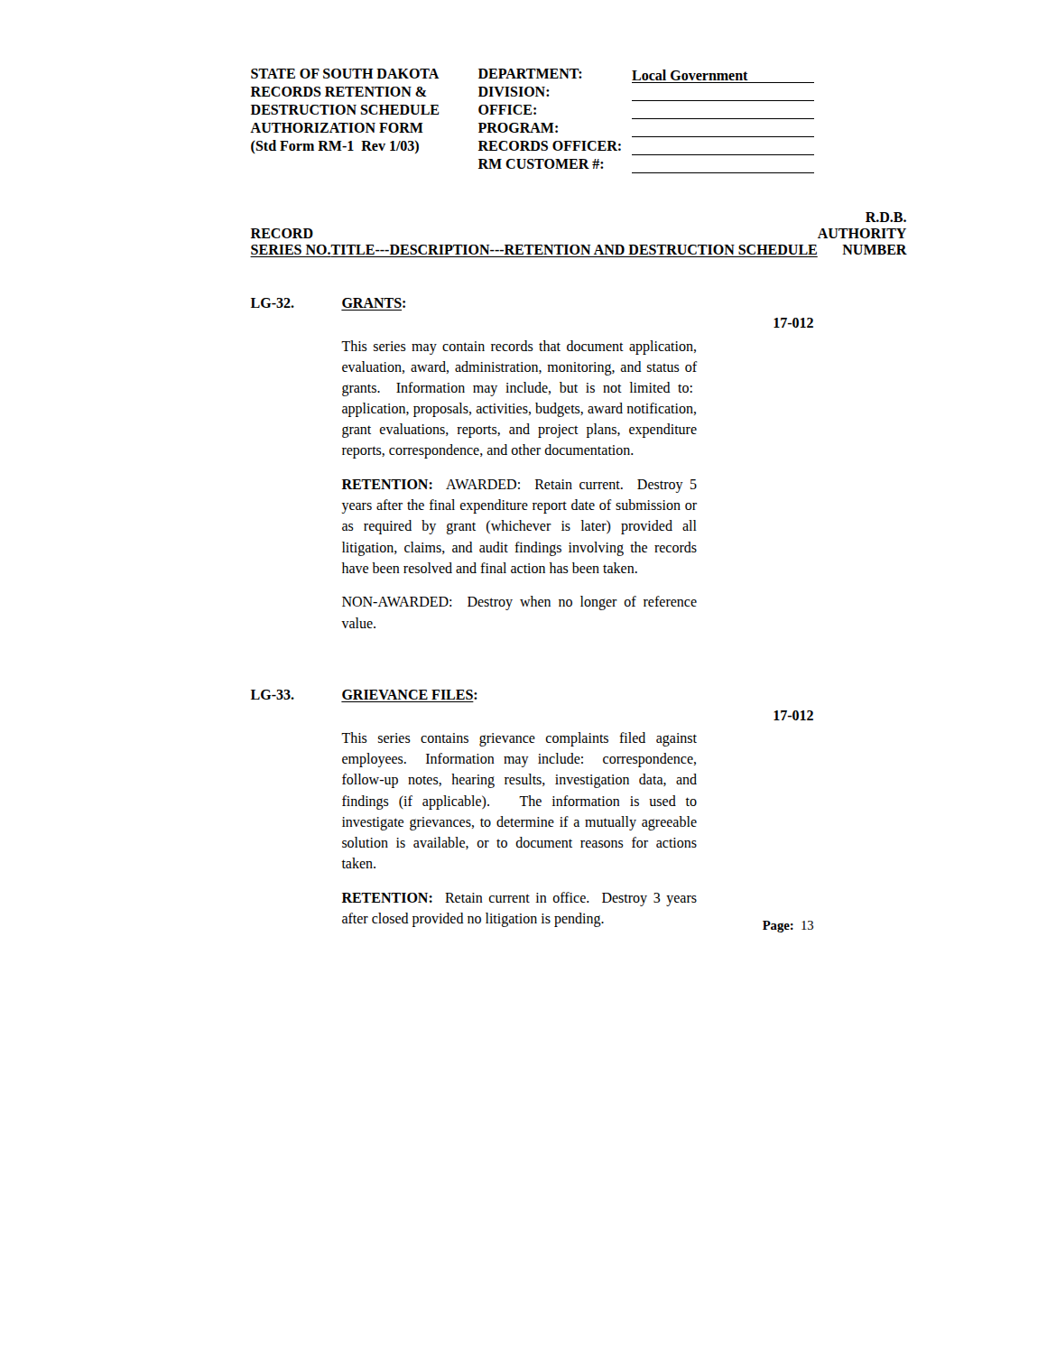| STATE OF SOUTH DAKOTA | DEPARTMENT: | Local Government |
| RECORDS RETENTION & | DIVISION: | |
| DESTRUCTION SCHEDULE | OFFICE: | |
| AUTHORIZATION FORM | PROGRAM: | |
| (Std Form RM-1 Rev 1/03) | RECORDS OFFICER: | |
| | RM CUSTOMER #: | |
| | | R.D.B. |
| RECORD | | AUTHORITY |
| SERIES NO. | TITLE---DESCRIPTION---RETENTION AND DESTRUCTION SCHEDULE | NUMBER |
| LG-32. | GRANTS : | |
| | 17-012 |
This series may contain records that document application, evaluation, award, administration, monitoring, and status of grants. Information may include, but is not limited to: application, proposals, activities, budgets, award notification, grant evaluations, reports, and project plans, expenditure reports, correspondence, and other documentation.
RETENTION: AWARDED: Retain current. Destroy 5 years after the final expenditure report date of submission or as required by grant (whichever is later) provided all litigation, claims, and audit findings involving the records have been resolved and final action has been taken.
NON-AWARDED: Destroy when no longer of reference value.
| LG-33. | GRIEVANCE FILES : | |
| | 17-012 |
This series contains grievance complaints filed against employees. Information may include: correspondence, follow-up notes, hearing results, investigation data, and findings (if applicable). The information is used to investigate grievances, to determine if a mutually agreeable solution is available, or to document reasons for actions taken.
RETENTION: Retain current in office. Destroy 3 years after closed provided no litigation is pending.
Page: 13